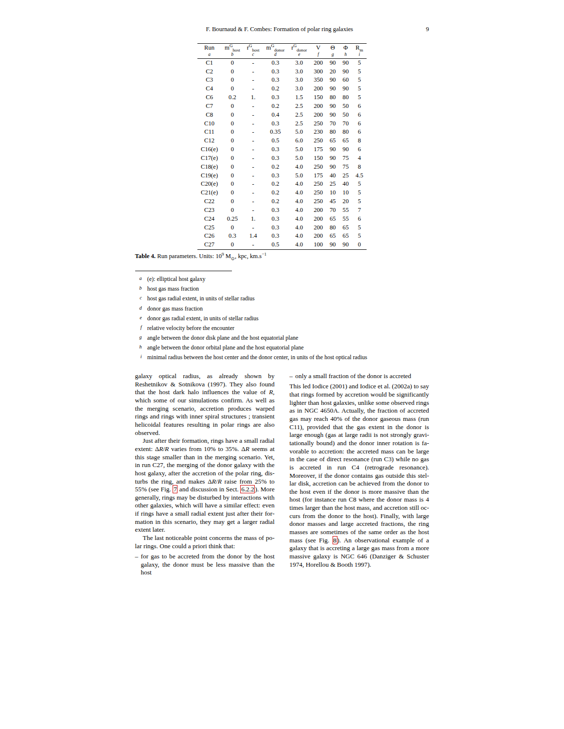F. Bournaud & F. Combes: Formation of polar ring galaxies
9
| Run | m G host | r G host | m G donor | r G donor | V | Θ | Φ | R m |
| --- | --- | --- | --- | --- | --- | --- | --- | --- |
| a | b | c | d | e | f | g | h | i |
| C1 | 0 | - | 0.3 | 3.0 | 200 | 90 | 90 | 5 |
| C2 | 0 | - | 0.3 | 3.0 | 300 | 20 | 90 | 5 |
| C3 | 0 | - | 0.3 | 3.0 | 350 | 90 | 60 | 5 |
| C4 | 0 | - | 0.2 | 3.0 | 200 | 90 | 90 | 5 |
| C6 | 0.2 | 1. | 0.3 | 1.5 | 150 | 80 | 80 | 5 |
| C7 | 0 | - | 0.2 | 2.5 | 200 | 90 | 50 | 6 |
| C8 | 0 | - | 0.4 | 2.5 | 200 | 90 | 50 | 6 |
| C10 | 0 | - | 0.3 | 2.5 | 250 | 70 | 70 | 6 |
| C11 | 0 | - | 0.35 | 5.0 | 230 | 80 | 80 | 6 |
| C12 | 0 | - | 0.5 | 6.0 | 250 | 65 | 65 | 8 |
| C16(e) | 0 | - | 0.3 | 5.0 | 175 | 90 | 90 | 6 |
| C17(e) | 0 | - | 0.3 | 5.0 | 150 | 90 | 75 | 4 |
| C18(e) | 0 | - | 0.2 | 4.0 | 250 | 90 | 75 | 8 |
| C19(e) | 0 | - | 0.3 | 5.0 | 175 | 40 | 25 | 4.5 |
| C20(e) | 0 | - | 0.2 | 4.0 | 250 | 25 | 40 | 5 |
| C21(e) | 0 | - | 0.2 | 4.0 | 250 | 10 | 10 | 5 |
| C22 | 0 | - | 0.2 | 4.0 | 250 | 45 | 20 | 5 |
| C23 | 0 | - | 0.3 | 4.0 | 200 | 70 | 55 | 7 |
| C24 | 0.25 | 1. | 0.3 | 4.0 | 200 | 65 | 55 | 6 |
| C25 | 0 | - | 0.3 | 4.0 | 200 | 80 | 65 | 5 |
| C26 | 0.3 | 1.4 | 0.3 | 4.0 | 200 | 65 | 65 | 5 |
| C27 | 0 | - | 0.5 | 4.0 | 100 | 90 | 90 | 0 |
Table 4. Run parameters. Units: 109 M⊙, kpc, km.s−1
a
(e): elliptical host galaxy
b
host gas mass fraction
c
host gas radial extent, in units of stellar radius
d
donor gas mass fraction
e
donor gas radial extent, in units of stellar radius
f
relative velocity before the encounter
g
angle between the donor disk plane and the host equatorial plane
h
angle between the donor orbital plane and the host equatorial plane
i
minimal radius between the host center and the donor center, in units of the host optical radius
galaxy optical radius, as already shown by Reshetnikov & Sotnikova (1997). They also found that the host dark halo influences the value of R, which some of our simulations confirm. As well as the merging scenario, accretion produces warped rings and rings with inner spiral structures ; transient helicoidal features resulting in polar rings are also observed.
Just after their formation, rings have a small radial extent: ΔR/R varies from 10% to 35%. ΔR seems at this stage smaller than in the merging scenario. Yet, in run C27, the merging of the donor galaxy with the host galaxy, after the accretion of the polar ring, disturbs the ring, and makes ΔR/R raise from 25% to 55% (see Fig. 7 and discussion in Sect. 6.2.2). More generally, rings may be disturbed by interactions with other galaxies, which will have a similar effect: even if rings have a small radial extent just after their formation in this scenario, they may get a larger radial extent later.
The last noticeable point concerns the mass of polar rings. One could a priori think that:
for gas to be accreted from the donor by the host galaxy, the donor must be less massive than the host
only a small fraction of the donor is accreted
This led Iodice (2001) and Iodice et al. (2002a) to say that rings formed by accretion would be significantly lighter than host galaxies, unlike some observed rings as in NGC 4650A. Actually, the fraction of accreted gas may reach 40% of the donor gaseous mass (run C11), provided that the gas extent in the donor is large enough (gas at large radii is not strongly gravitationally bound) and the donor inner rotation is favorable to accretion: the accreted mass can be large in the case of direct resonance (run C3) while no gas is accreted in run C4 (retrograde resonance). Moreover, if the donor contains gas outside this stellar disk, accretion can be achieved from the donor to the host even if the donor is more massive than the host (for instance run C8 where the donor mass is 4 times larger than the host mass, and accretion still occurs from the donor to the host). Finally, with large donor masses and large accreted fractions, the ring masses are sometimes of the same order as the host mass (see Fig. 8). An observational example of a galaxy that is accreting a large gas mass from a more massive galaxy is NGC 646 (Danziger & Schuster 1974, Horellou & Booth 1997).